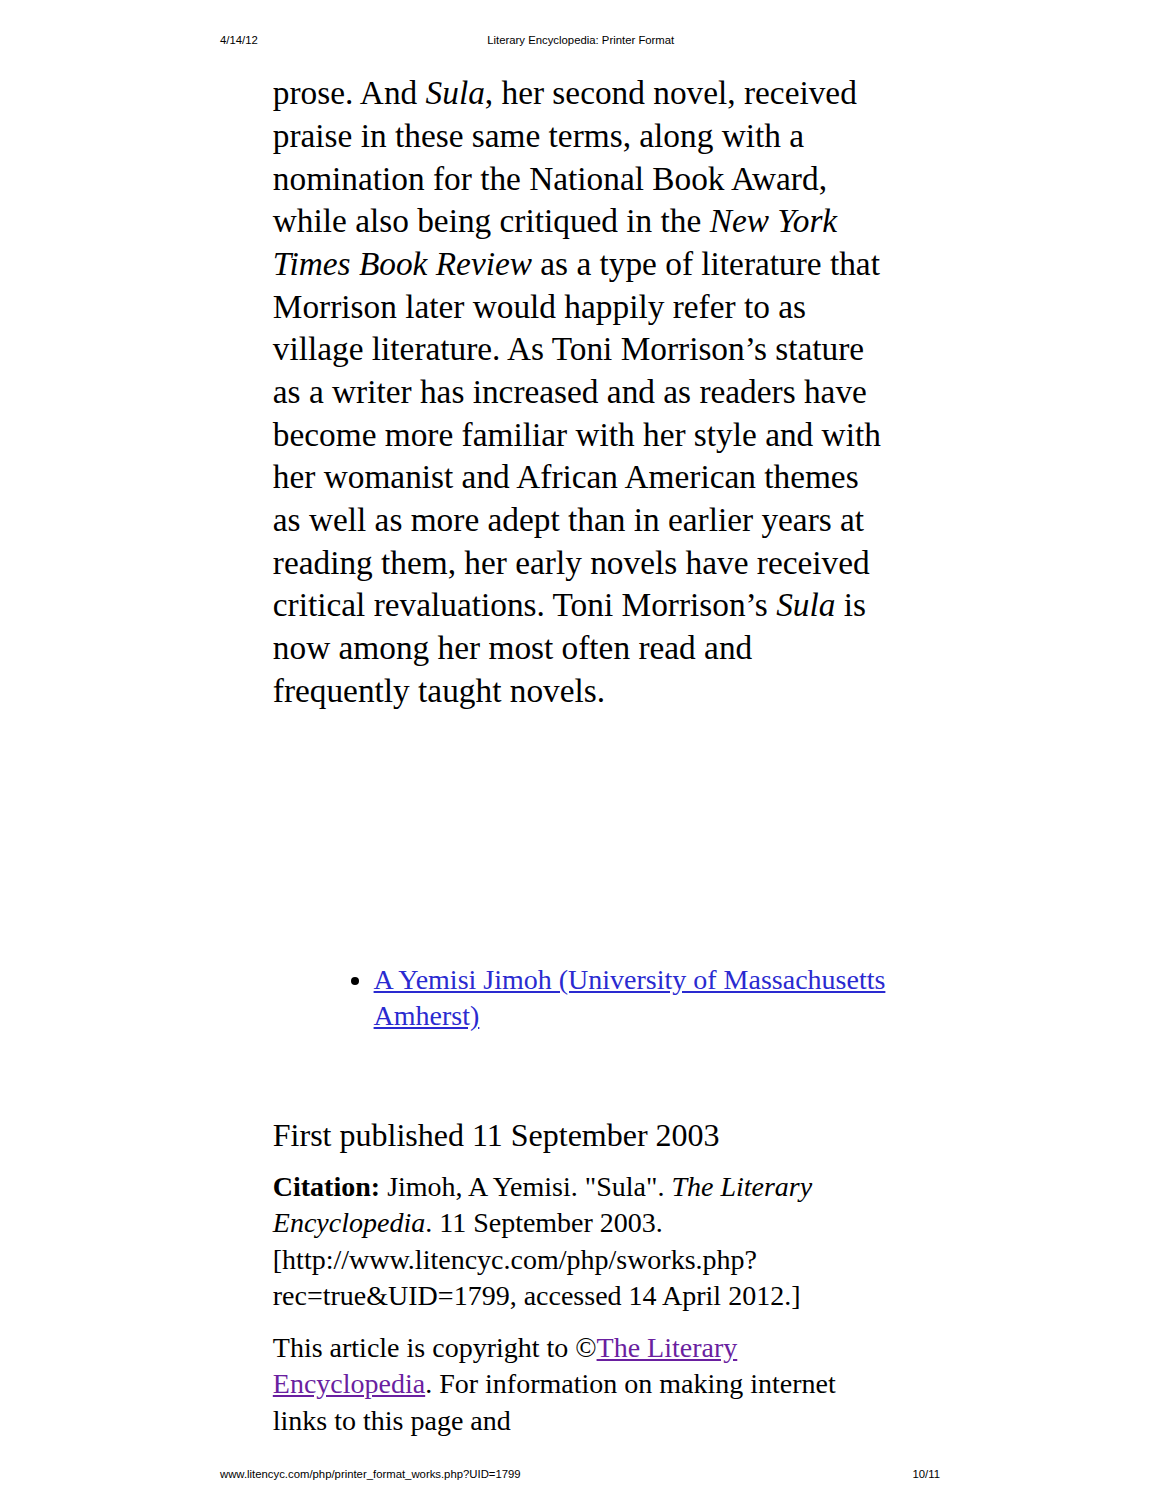4/14/12 Literary Encyclopedia: Printer Format
prose. And Sula, her second novel, received praise in these same terms, along with a nomination for the National Book Award, while also being critiqued in the New York Times Book Review as a type of literature that Morrison later would happily refer to as village literature. As Toni Morrison’s stature as a writer has increased and as readers have become more familiar with her style and with her womanist and African American themes as well as more adept than in earlier years at reading them, her early novels have received critical revaluations. Toni Morrison’s Sula is now among her most often read and frequently taught novels.
A Yemisi Jimoh (University of Massachusetts Amherst)
First published 11 September 2003
Citation: Jimoh, A Yemisi. "Sula". The Literary Encyclopedia. 11 September 2003. [http://www.litencyc.com/php/sworks.php?rec=true&UID=1799, accessed 14 April 2012.]
This article is copyright to ©The Literary Encyclopedia. For information on making internet links to this page and
www.litencyc.com/php/printer_format_works.php?UID=1799 10/11